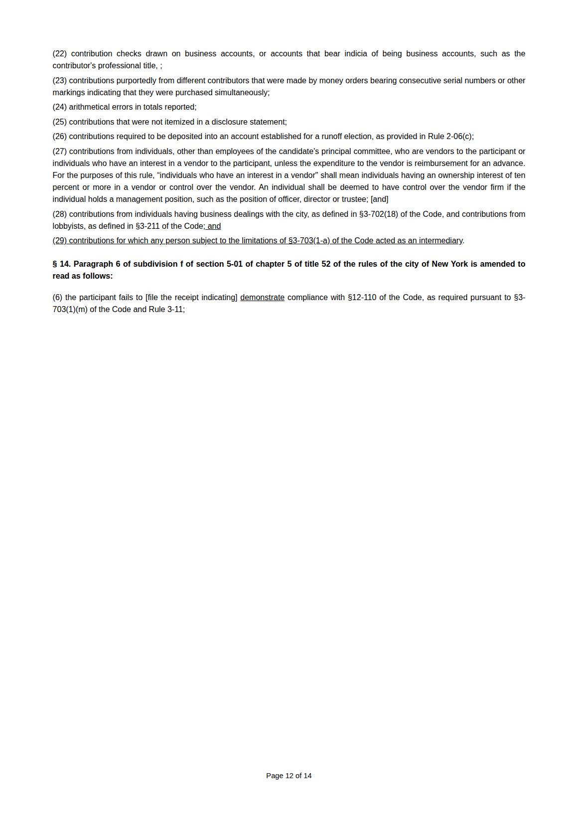(22) contribution checks drawn on business accounts, or accounts that bear indicia of being business accounts, such as the contributor's professional title, ;
(23) contributions purportedly from different contributors that were made by money orders bearing consecutive serial numbers or other markings indicating that they were purchased simultaneously;
(24) arithmetical errors in totals reported;
(25) contributions that were not itemized in a disclosure statement;
(26) contributions required to be deposited into an account established for a runoff election, as provided in Rule 2-06(c);
(27) contributions from individuals, other than employees of the candidate's principal committee, who are vendors to the participant or individuals who have an interest in a vendor to the participant, unless the expenditure to the vendor is reimbursement for an advance. For the purposes of this rule, “individuals who have an interest in a vendor" shall mean individuals having an ownership interest of ten percent or more in a vendor or control over the vendor. An individual shall be deemed to have control over the vendor firm if the individual holds a management position, such as the position of officer, director or trustee; [and]
(28) contributions from individuals having business dealings with the city, as defined in §3-702(18) of the Code, and contributions from lobbyists, as defined in §3-211 of the Code; and
(29) contributions for which any person subject to the limitations of §3-703(1-a) of the Code acted as an intermediary.
§ 14. Paragraph 6 of subdivision f of section 5-01 of chapter 5 of title 52 of the rules of the city of New York is amended to read as follows:
(6) the participant fails to [file the receipt indicating] demonstrate compliance with §12-110 of the Code, as required pursuant to §3-703(1)(m) of the Code and Rule 3-11;
Page 12 of 14